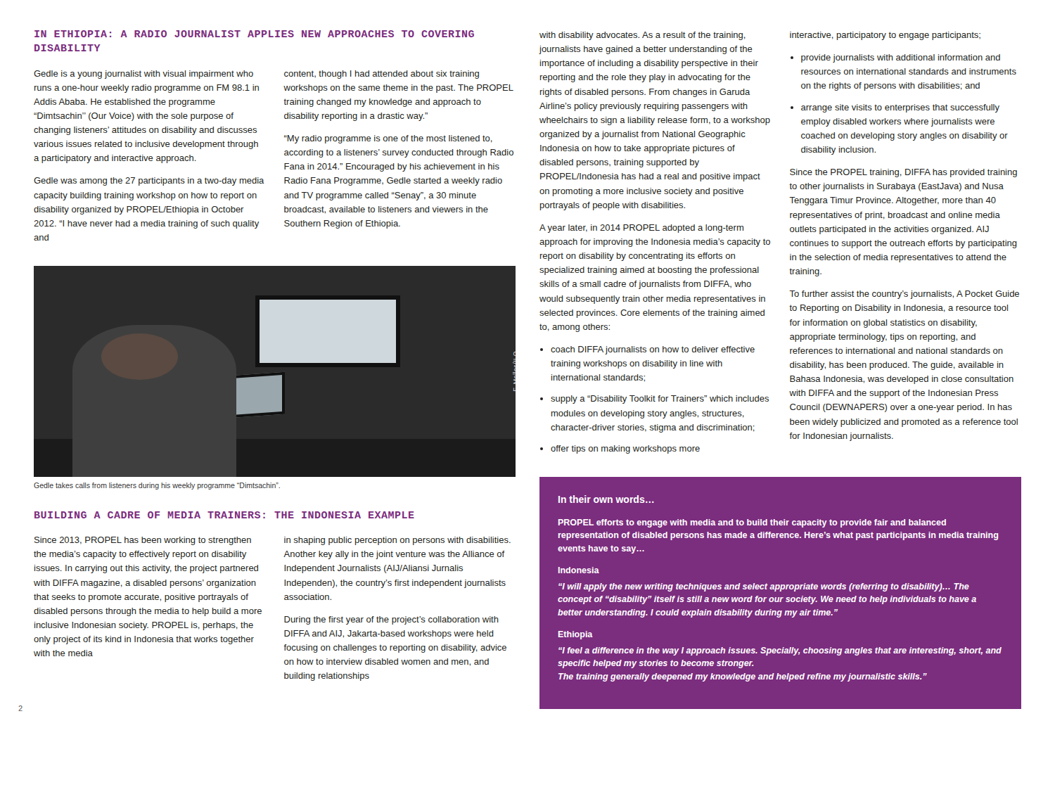In Ethiopia: a radio journalist applies new approaches to covering disability
Gedle is a young journalist with visual impairment who runs a one-hour weekly radio programme on FM 98.1 in Addis Ababa. He established the programme “Dimtsachin’’ (Our Voice) with the sole purpose of changing listeners’ attitudes on disability and discusses various issues related to inclusive development through a participatory and interactive approach.
Gedle was among the 27 participants in a two-day media capacity building training workshop on how to report on disability organized by PROPEL/Ethiopia in October 2012. “I have never had a media training of such quality and
content, though I had attended about six training workshops on the same theme in the past. The PROPEL training changed my knowledge and approach to disability reporting in a drastic way.”
“My radio programme is one of the most listened to, according to a listeners’ survey conducted through Radio Fana in 2014.” Encouraged by his achievement in his Radio Fana Programme, Gedle started a weekly radio and TV programme called “Senay”, a 30 minute broadcast, available to listeners and viewers in the Southern Region of Ethiopia.
F. Melles/ILO
Gedle takes calls from listeners during his weekly programme “Dimtsachin”.
Building a cadre of media trainers: the Indonesia example
Since 2013, PROPEL has been working to strengthen the media’s capacity to effectively report on disability issues. In carrying out this activity, the project partnered with DIFFA magazine, a disabled persons’ organization that seeks to promote accurate, positive portrayals of disabled persons through the media to help build a more inclusive Indonesian society. PROPEL is, perhaps, the only project of its kind in Indonesia that works together with the media
in shaping public perception on persons with disabilities. Another key ally in the joint venture was the Alliance of Independent Journalists (AIJ/Aliansi Jurnalis Independen), the country’s first independent journalists association.
During the first year of the project’s collaboration with DIFFA and AIJ, Jakarta-based workshops were held focusing on challenges to reporting on disability, advice on how to interview disabled women and men, and building relationships
with disability advocates. As a result of the training, journalists have gained a better understanding of the importance of including a disability perspective in their reporting and the role they play in advocating for the rights of disabled persons. From changes in Garuda Airline’s policy previously requiring passengers with wheelchairs to sign a liability release form, to a workshop organized by a journalist from National Geographic Indonesia on how to take appropriate pictures of disabled persons, training supported by PROPEL/Indonesia has had a real and positive impact on promoting a more inclusive society and positive portrayals of people with disabilities.
A year later, in 2014 PROPEL adopted a long-term approach for improving the Indonesia media’s capacity to report on disability by concentrating its efforts on specialized training aimed at boosting the professional skills of a small cadre of journalists from DIFFA, who would subsequently train other media representatives in selected provinces. Core elements of the training aimed to, among others:
coach DIFFA journalists on how to deliver effective training workshops on disability in line with international standards;
supply a “Disability Toolkit for Trainers” which includes modules on developing story angles, structures, character-driver stories, stigma and discrimination;
offer tips on making workshops more
interactive, participatory to engage participants;
provide journalists with additional information and resources on international standards and instruments on the rights of persons with disabilities; and
arrange site visits to enterprises that successfully employ disabled workers where journalists were coached on developing story angles on disability or disability inclusion.
Since the PROPEL training, DIFFA has provided training to other journalists in Surabaya (EastJava) and Nusa Tenggara Timur Province. Altogether, more than 40 representatives of print, broadcast and online media outlets participated in the activities organized. AIJ continues to support the outreach efforts by participating in the selection of media representatives to attend the training.
To further assist the country’s journalists, A Pocket Guide to Reporting on Disability in Indonesia, a resource tool for information on global statistics on disability, appropriate terminology, tips on reporting, and references to international and national standards on disability, has been produced. The guide, available in Bahasa Indonesia, was developed in close consultation with DIFFA and the support of the Indonesian Press Council (DEWNAPERS) over a one-year period. In has been widely publicized and promoted as a reference tool for Indonesian journalists.
In their own words…
PROPEL efforts to engage with media and to build their capacity to provide fair and balanced representation of disabled persons has made a difference. Here’s what past participants in media training events have to say…
Indonesia
“I will apply the new writing techniques and select appropriate words (referring to disability)… The concept of “disability” itself is still a new word for our society. We need to help individuals to have a better understanding. I could explain disability during my air time.”
Ethiopia
“I feel a difference in the way I approach issues. Specially, choosing angles that are interesting, short, and specific helped my stories to become stronger.
The training generally deepened my knowledge and helped refine my journalistic skills.”
2